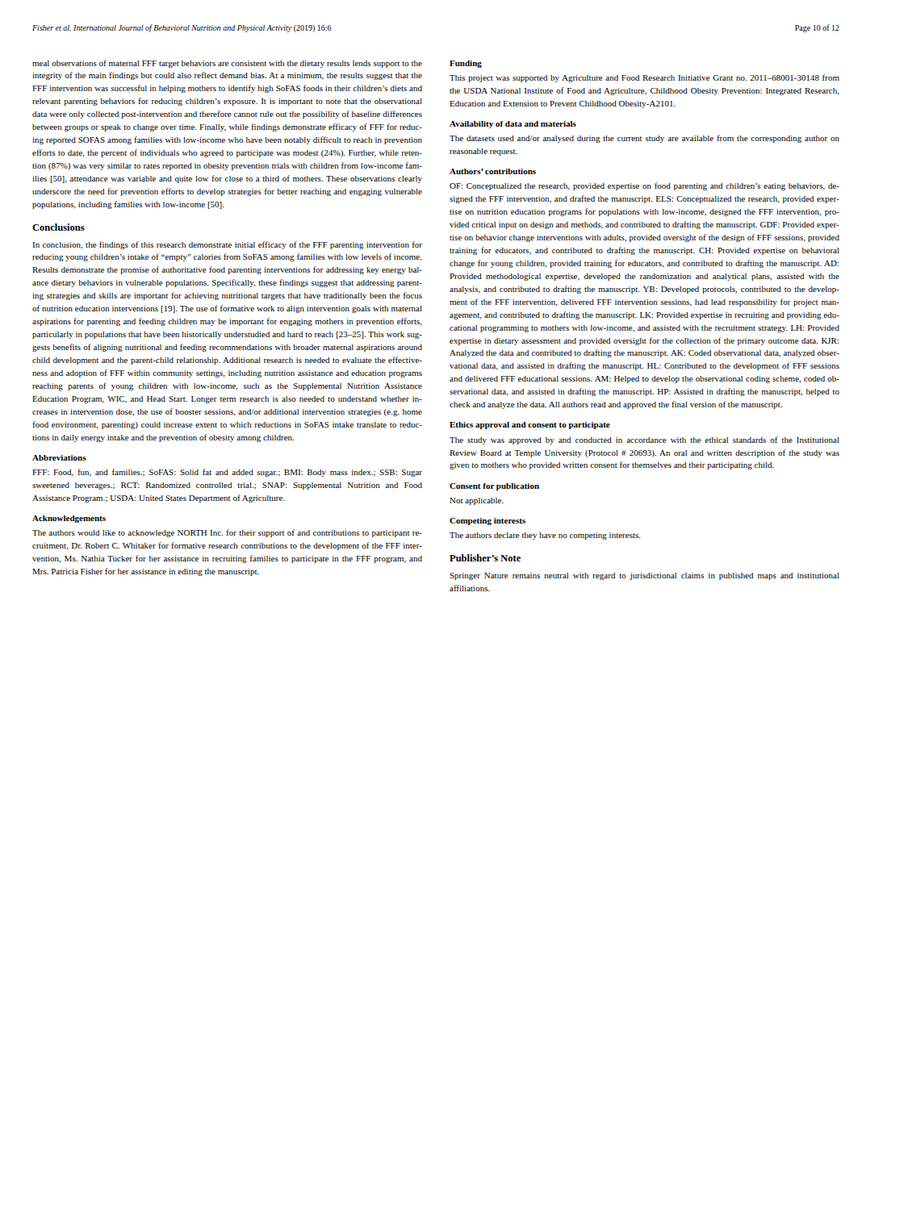Fisher et al. International Journal of Behavioral Nutrition and Physical Activity (2019) 16:6
Page 10 of 12
meal observations of maternal FFF target behaviors are consistent with the dietary results lends support to the integrity of the main findings but could also reflect demand bias. At a minimum, the results suggest that the FFF intervention was successful in helping mothers to identify high SoFAS foods in their children’s diets and relevant parenting behaviors for reducing children’s exposure. It is important to note that the observational data were only collected post-intervention and therefore cannot rule out the possibility of baseline differences between groups or speak to change over time. Finally, while findings demonstrate efficacy of FFF for reducing reported SOFAS among families with low-income who have been notably difficult to reach in prevention efforts to date, the percent of individuals who agreed to participate was modest (24%). Further, while retention (87%) was very similar to rates reported in obesity prevention trials with children from low-income families [50], attendance was variable and quite low for close to a third of mothers. These observations clearly underscore the need for prevention efforts to develop strategies for better reaching and engaging vulnerable populations, including families with low-income [50].
Conclusions
In conclusion, the findings of this research demonstrate initial efficacy of the FFF parenting intervention for reducing young children’s intake of “empty” calories from SoFAS among families with low levels of income. Results demonstrate the promise of authoritative food parenting interventions for addressing key energy balance dietary behaviors in vulnerable populations. Specifically, these findings suggest that addressing parenting strategies and skills are important for achieving nutritional targets that have traditionally been the focus of nutrition education interventions [19]. The use of formative work to align intervention goals with maternal aspirations for parenting and feeding children may be important for engaging mothers in prevention efforts, particularly in populations that have been historically understudied and hard to reach [23–25]. This work suggests benefits of aligning nutritional and feeding recommendations with broader maternal aspirations around child development and the parent-child relationship. Additional research is needed to evaluate the effectiveness and adoption of FFF within community settings, including nutrition assistance and education programs reaching parents of young children with low-income, such as the Supplemental Nutrition Assistance Education Program, WIC, and Head Start. Longer term research is also needed to understand whether increases in intervention dose, the use of booster sessions, and/or additional intervention strategies (e.g. home food environment, parenting) could increase extent to which reductions in SoFAS intake translate to reductions in daily energy intake and the prevention of obesity among children.
Abbreviations
FFF: Food, fun, and families.; SoFAS: Solid fat and added sugar.; BMI: Body mass index.; SSB: Sugar sweetened beverages.; RCT: Randomized controlled trial.; SNAP: Supplemental Nutrition and Food Assistance Program.; USDA: United States Department of Agriculture.
Acknowledgements
The authors would like to acknowledge NORTH Inc. for their support of and contributions to participant recruitment, Dr. Robert C. Whitaker for formative research contributions to the development of the FFF intervention, Ms. Nathia Tucker for her assistance in recruiting families to participate in the FFF program, and Mrs. Patricia Fisher for her assistance in editing the manuscript.
Funding
This project was supported by Agriculture and Food Research Initiative Grant no. 2011–68001-30148 from the USDA National Institute of Food and Agriculture, Childhood Obesity Prevention: Integrated Research, Education and Extension to Prevent Childhood Obesity-A2101.
Availability of data and materials
The datasets used and/or analysed during the current study are available from the corresponding author on reasonable request.
Authors’ contributions
OF: Conceptualized the research, provided expertise on food parenting and children’s eating behaviors, designed the FFF intervention, and drafted the manuscript. ELS: Conceptualized the research, provided expertise on nutrition education programs for populations with low-income, designed the FFF intervention, provided critical input on design and methods, and contributed to drafting the manuscript. GDF: Provided expertise on behavior change interventions with adults, provided oversight of the design of FFF sessions, provided training for educators, and contributed to drafting the manuscript. CH: Provided expertise on behavioral change for young children, provided training for educators, and contributed to drafting the manuscript. AD: Provided methodological expertise, developed the randomization and analytical plans, assisted with the analysis, and contributed to drafting the manuscript. YB: Developed protocols, contributed to the development of the FFF intervention, delivered FFF intervention sessions, had lead responsibility for project management, and contributed to drafting the manuscript. LK: Provided expertise in recruiting and providing educational programming to mothers with low-income, and assisted with the recruitment strategy. LH: Provided expertise in dietary assessment and provided oversight for the collection of the primary outcome data. KJR: Analyzed the data and contributed to drafting the manuscript. AK: Coded observational data, analyzed observational data, and assisted in drafting the manuscript. HL: Contributed to the development of FFF sessions and delivered FFF educational sessions. AM: Helped to develop the observational coding scheme, coded observational data, and assisted in drafting the manuscript. HP: Assisted in drafting the manuscript, helped to check and analyze the data. All authors read and approved the final version of the manuscript.
Ethics approval and consent to participate
The study was approved by and conducted in accordance with the ethical standards of the Institutional Review Board at Temple University (Protocol # 20693). An oral and written description of the study was given to mothers who provided written consent for themselves and their participating child.
Consent for publication
Not applicable.
Competing interests
The authors declare they have no competing interests.
Publisher’s Note
Springer Nature remains neutral with regard to jurisdictional claims in published maps and institutional affiliations.